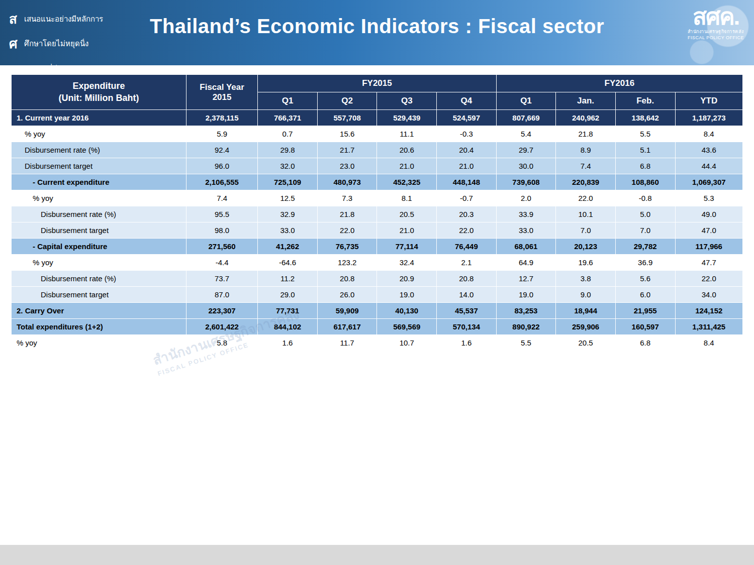ส เสนอแนะอย่างมีหลักการ
ศ ศึกษาโดยไม่หยุดนิ่ง
ค คนคลังที่มีคุณภาพ
Thailand’s Economic Indicators : Fiscal sector
สศค.
สำนักงานเศรษฐกิจการคลัง
FISCAL POLICY OFFICE
สำนักงานเศรษฐกิจการคลังFISCAL POLICY OFFICE
| Expenditure (Unit: Million Baht) | Fiscal Year 2015 | FY2015 | FY2016 |
| --- | --- | --- | --- |
| Q1 | Q2 | Q3 | Q4 | Q1 | Jan. | Feb. | YTD |
| 1. Current year 2016 | 2,378,115 | 766,371 | 557,708 | 529,439 | 524,597 | 807,669 | 240,962 | 138,642 | 1,187,273 |
| % yoy | 5.9 | 0.7 | 15.6 | 11.1 | -0.3 | 5.4 | 21.8 | 5.5 | 8.4 |
| Disbursement rate (%) | 92.4 | 29.8 | 21.7 | 20.6 | 20.4 | 29.7 | 8.9 | 5.1 | 43.6 |
| Disbursement target | 96.0 | 32.0 | 23.0 | 21.0 | 21.0 | 30.0 | 7.4 | 6.8 | 44.4 |
| - Current expenditure | 2,106,555 | 725,109 | 480,973 | 452,325 | 448,148 | 739,608 | 220,839 | 108,860 | 1,069,307 |
| % yoy | 7.4 | 12.5 | 7.3 | 8.1 | -0.7 | 2.0 | 22.0 | -0.8 | 5.3 |
| Disbursement rate (%) | 95.5 | 32.9 | 21.8 | 20.5 | 20.3 | 33.9 | 10.1 | 5.0 | 49.0 |
| Disbursement target | 98.0 | 33.0 | 22.0 | 21.0 | 22.0 | 33.0 | 7.0 | 7.0 | 47.0 |
| - Capital expenditure | 271,560 | 41,262 | 76,735 | 77,114 | 76,449 | 68,061 | 20,123 | 29,782 | 117,966 |
| % yoy | -4.4 | -64.6 | 123.2 | 32.4 | 2.1 | 64.9 | 19.6 | 36.9 | 47.7 |
| Disbursement rate (%) | 73.7 | 11.2 | 20.8 | 20.9 | 20.8 | 12.7 | 3.8 | 5.6 | 22.0 |
| Disbursement target | 87.0 | 29.0 | 26.0 | 19.0 | 14.0 | 19.0 | 9.0 | 6.0 | 34.0 |
| 2. Carry Over | 223,307 | 77,731 | 59,909 | 40,130 | 45,537 | 83,253 | 18,944 | 21,955 | 124,152 |
| Total expenditures (1+2) | 2,601,422 | 844,102 | 617,617 | 569,569 | 570,134 | 890,922 | 259,906 | 160,597 | 1,311,425 |
| % yoy | 5.8 | 1.6 | 11.7 | 10.7 | 1.6 | 5.5 | 20.5 | 6.8 | 8.4 |